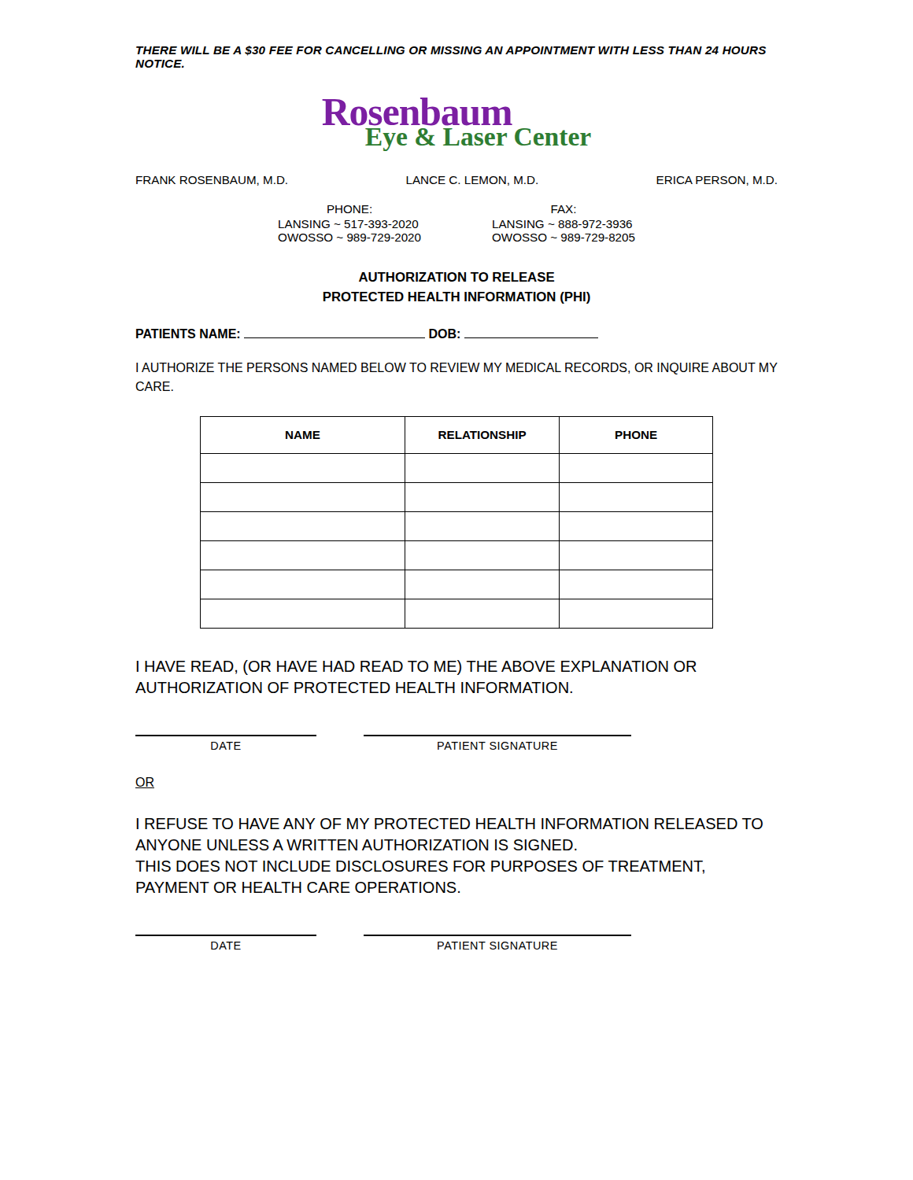THERE WILL BE A $30 FEE FOR CANCELLING OR MISSING AN APPOINTMENT WITH LESS THAN 24 HOURS NOTICE.
Rosenbaum Eye & Laser Center
FRANK ROSENBAUM, M.D. LANCE C. LEMON, M.D. ERICA PERSON, M.D.
PHONE: LANSING ~ 517-393-2020
OWOSSO ~ 989-729-2020
FAX: LANSING ~ 888-972-3936
OWOSSO ~ 989-729-8205
AUTHORIZATION TO RELEASE
PROTECTED HEALTH INFORMATION (PHI)
PATIENTS NAME: DOB:
I AUTHORIZE THE PERSONS NAMED BELOW TO REVIEW MY MEDICAL RECORDS, OR INQUIRE ABOUT MY CARE.
| NAME | RELATIONSHIP | PHONE |
| --- | --- | --- |
I HAVE READ, (OR HAVE HAD READ TO ME) THE ABOVE EXPLANATION OR AUTHORIZATION OF PROTECTED HEALTH INFORMATION.
DATE
PATIENT SIGNATURE
OR
I REFUSE TO HAVE ANY OF MY PROTECTED HEALTH INFORMATION RELEASED TO ANYONE UNLESS A WRITTEN AUTHORIZATION IS SIGNED.
THIS DOES NOT INCLUDE DISCLOSURES FOR PURPOSES OF TREATMENT, PAYMENT OR HEALTH CARE OPERATIONS.
DATE
PATIENT SIGNATURE